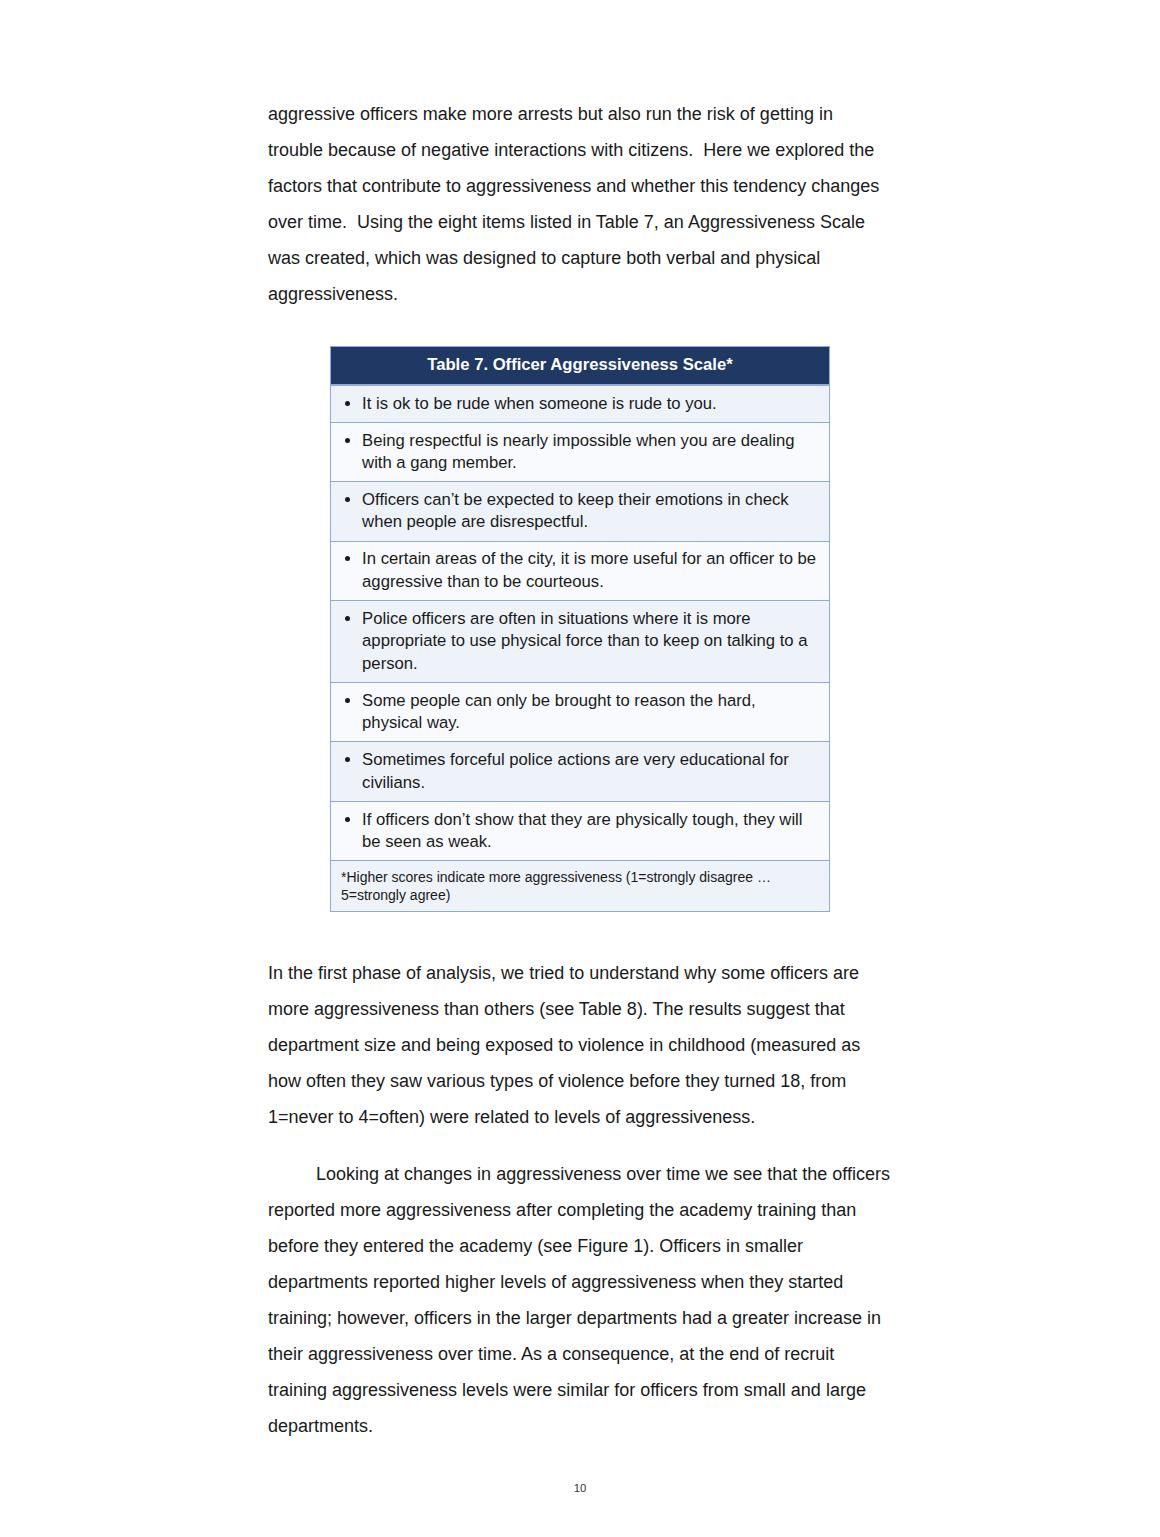aggressive officers make more arrests but also run the risk of getting in trouble because of negative interactions with citizens. Here we explored the factors that contribute to aggressiveness and whether this tendency changes over time. Using the eight items listed in Table 7, an Aggressiveness Scale was created, which was designed to capture both verbal and physical aggressiveness.
Table 7. Officer Aggressiveness Scale*
| It is ok to be rude when someone is rude to you. |
| Being respectful is nearly impossible when you are dealing with a gang member. |
| Officers can’t be expected to keep their emotions in check when people are disrespectful. |
| In certain areas of the city, it is more useful for an officer to be aggressive than to be courteous. |
| Police officers are often in situations where it is more appropriate to use physical force than to keep on talking to a person. |
| Some people can only be brought to reason the hard, physical way. |
| Sometimes forceful police actions are very educational for civilians. |
| If officers don’t show that they are physically tough, they will be seen as weak. |
| *Higher scores indicate more aggressiveness (1=strongly disagree … 5=strongly agree) |
In the first phase of analysis, we tried to understand why some officers are more aggressiveness than others (see Table 8). The results suggest that department size and being exposed to violence in childhood (measured as how often they saw various types of violence before they turned 18, from 1=never to 4=often) were related to levels of aggressiveness.
Looking at changes in aggressiveness over time we see that the officers reported more aggressiveness after completing the academy training than before they entered the academy (see Figure 1). Officers in smaller departments reported higher levels of aggressiveness when they started training; however, officers in the larger departments had a greater increase in their aggressiveness over time. As a consequence, at the end of recruit training aggressiveness levels were similar for officers from small and large departments.
10